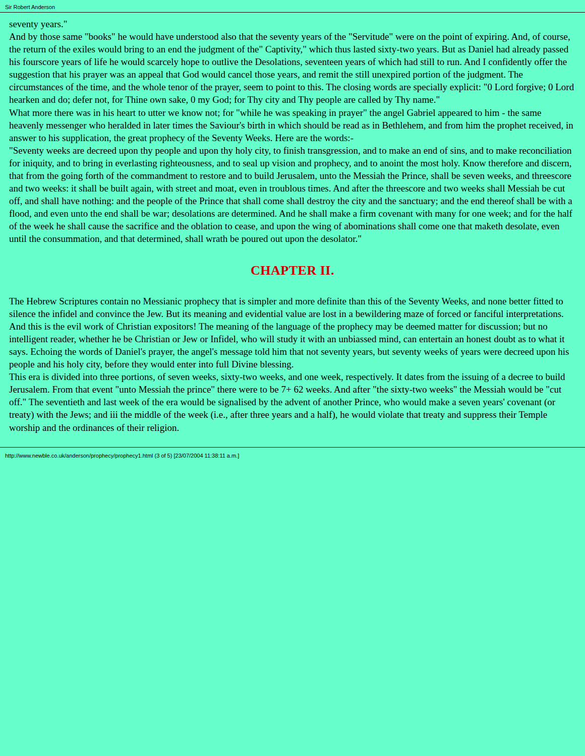Sir Robert Anderson
seventy years."
And by those same "books" he would have understood also that the seventy years of the "Servitude" were on the point of expiring. And, of course, the return of the exiles would bring to an end the judgment of the" Captivity," which thus lasted sixty-two years. But as Daniel had already passed his fourscore years of life he would scarcely hope to outlive the Desolations, seventeen years of which had still to run. And I confidently offer the suggestion that his prayer was an appeal that God would cancel those years, and remit the still unexpired portion of the judgment. The circumstances of the time, and the whole tenor of the prayer, seem to point to this. The closing words are specially explicit: "0 Lord forgive; 0 Lord hearken and do; defer not, for Thine own sake, 0 my God; for Thy city and Thy people are called by Thy name."
What more there was in his heart to utter we know not; for "while he was speaking in prayer" the angel Gabriel appeared to him - the same heavenly messenger who heralded in later times the Saviour's birth in which should be read as in Bethlehem, and from him the prophet received, in answer to his supplication, the great prophecy of the Seventy Weeks. Here are the words:-
"Seventy weeks are decreed upon thy people and upon thy holy city, to finish transgression, and to make an end of sins, and to make reconciliation for iniquity, and to bring in everlasting righteousness, and to seal up vision and prophecy, and to anoint the most holy. Know therefore and discern, that from the going forth of the commandment to restore and to build Jerusalem, unto the Messiah the Prince, shall be seven weeks, and threescore and two weeks: it shall be built again, with street and moat, even in troublous times. And after the threescore and two weeks shall Messiah be cut off, and shall have nothing: and the people of the Prince that shall come shall destroy the city and the sanctuary; and the end thereof shall be with a flood, and even unto the end shall be war; desolations are determined. And he shall make a firm covenant with many for one week; and for the half of the week he shall cause the sacrifice and the oblation to cease, and upon the wing of abominations shall come one that maketh desolate, even until the consummation, and that determined, shall wrath be poured out upon the desolator."
CHAPTER II.
The Hebrew Scriptures contain no Messianic prophecy that is simpler and more definite than this of the Seventy Weeks, and none better fitted to silence the infidel and convince the Jew. But its meaning and evidential value are lost in a bewildering maze of forced or fanciful interpretations. And this is the evil work of Christian expositors! The meaning of the language of the prophecy may be deemed matter for discussion; but no intelligent reader, whether he be Christian or Jew or Infidel, who will study it with an unbiassed mind, can entertain an honest doubt as to what it says. Echoing the words of Daniel's prayer, the angel's message told him that not seventy years, but seventy weeks of years were decreed upon his people and his holy city, before they would enter into full Divine blessing.
This era is divided into three portions, of seven weeks, sixty-two weeks, and one week, respectively. It dates from the issuing of a decree to build Jerusalem. From that event "unto Messiah the prince" there were to be 7+ 62 weeks. And after "the sixty-two weeks" the Messiah would be "cut off." The seventieth and last week of the era would be signalised by the advent of another Prince, who would make a seven years' covenant (or treaty) with the Jews; and iii the middle of the week (i.e., after three years and a half), he would violate that treaty and suppress their Temple worship and the ordinances of their religion.
http://www.newble.co.uk/anderson/prophecy/prophecy1.html (3 of 5) [23/07/2004 11:38:11 a.m.]